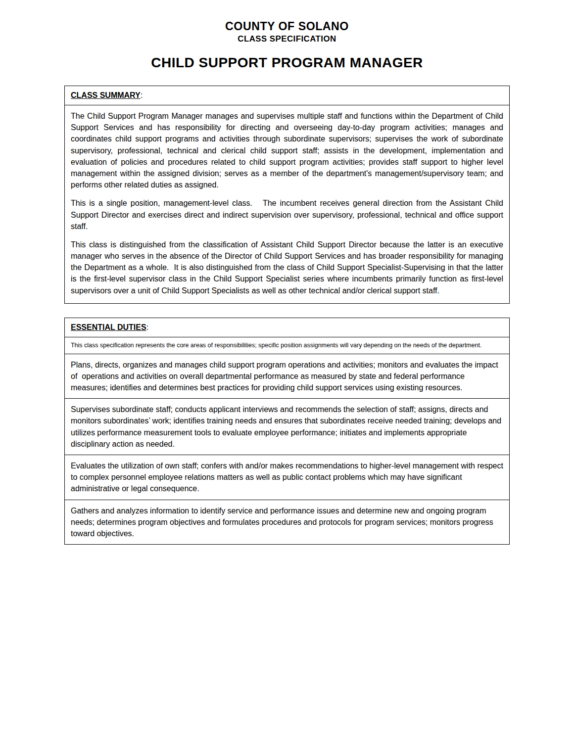COUNTY OF SOLANO
CLASS SPECIFICATION
CHILD SUPPORT PROGRAM MANAGER
CLASS SUMMARY
:
The Child Support Program Manager manages and supervises multiple staff and functions within the Department of Child Support Services and has responsibility for directing and overseeing day-to-day program activities; manages and coordinates child support programs and activities through subordinate supervisors; supervises the work of subordinate supervisory, professional, technical and clerical child support staff; assists in the development, implementation and evaluation of policies and procedures related to child support program activities; provides staff support to higher level management within the assigned division; serves as a member of the department's management/supervisory team; and performs other related duties as assigned.
This is a single position, management-level class. The incumbent receives general direction from the Assistant Child Support Director and exercises direct and indirect supervision over supervisory, professional, technical and office support staff.
This class is distinguished from the classification of Assistant Child Support Director because the latter is an executive manager who serves in the absence of the Director of Child Support Services and has broader responsibility for managing the Department as a whole. It is also distinguished from the class of Child Support Specialist-Supervising in that the latter is the first-level supervisor class in the Child Support Specialist series where incumbents primarily function as first-level supervisors over a unit of Child Support Specialists as well as other technical and/or clerical support staff.
ESSENTIAL DUTIES
:
This class specification represents the core areas of responsibilities; specific position assignments will vary depending on the needs of the department.
Plans, directs, organizes and manages child support program operations and activities; monitors and evaluates the impact of operations and activities on overall departmental performance as measured by state and federal performance measures; identifies and determines best practices for providing child support services using existing resources.
Supervises subordinate staff; conducts applicant interviews and recommends the selection of staff; assigns, directs and monitors subordinates’ work; identifies training needs and ensures that subordinates receive needed training; develops and utilizes performance measurement tools to evaluate employee performance; initiates and implements appropriate disciplinary action as needed.
Evaluates the utilization of own staff; confers with and/or makes recommendations to higher-level management with respect to complex personnel employee relations matters as well as public contact problems which may have significant administrative or legal consequence.
Gathers and analyzes information to identify service and performance issues and determine new and ongoing program needs; determines program objectives and formulates procedures and protocols for program services; monitors progress toward objectives.